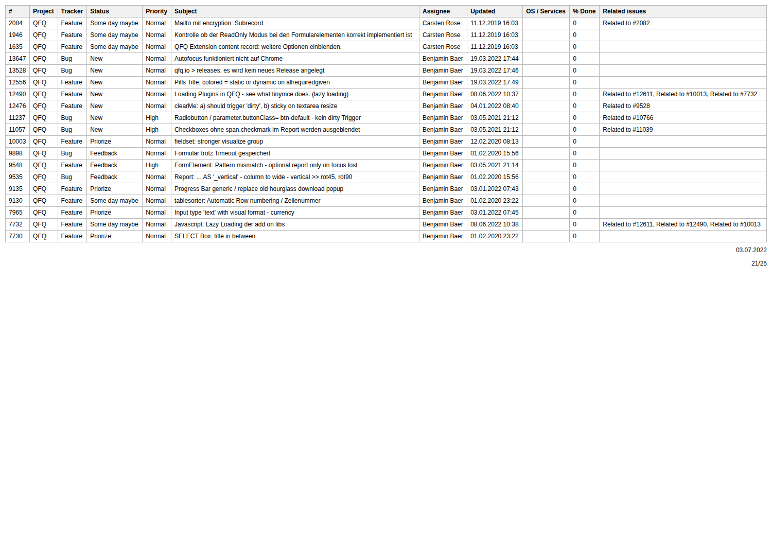| # | Project | Tracker | Status | Priority | Subject | Assignee | Updated | OS / Services | % Done | Related issues |
| --- | --- | --- | --- | --- | --- | --- | --- | --- | --- | --- |
| 2084 | QFQ | Feature | Some day maybe | Normal | Mailto mit encryption: Subrecord | Carsten Rose | 11.12.2019 16:03 | | 0 | Related to #2082 |
| 1946 | QFQ | Feature | Some day maybe | Normal | Kontrolle ob der ReadOnly Modus bei den Formularelementen korrekt implementiert ist | Carsten Rose | 11.12.2019 16:03 | | 0 | |
| 1635 | QFQ | Feature | Some day maybe | Normal | QFQ Extension content record: weitere Optionen einblenden. | Carsten Rose | 11.12.2019 16:03 | | 0 | |
| 13647 | QFQ | Bug | New | Normal | Autofocus funktioniert nicht auf Chrome | Benjamin Baer | 19.03.2022 17:44 | | 0 | |
| 13528 | QFQ | Bug | New | Normal | qfq.io > releases: es wird kein neues Release angelegt | Benjamin Baer | 19.03.2022 17:46 | | 0 | |
| 12556 | QFQ | Feature | New | Normal | Pills Title: colored = static or dynamic on allrequiredgiven | Benjamin Baer | 19.03.2022 17:49 | | 0 | |
| 12490 | QFQ | Feature | New | Normal | Loading Plugins in QFQ - see what tinymce does. (lazy loading) | Benjamin Baer | 08.06.2022 10:37 | | 0 | Related to #12611, Related to #10013, Related to #7732 |
| 12476 | QFQ | Feature | New | Normal | clearMe: a) should trigger 'dirty', b) sticky on textarea resize | Benjamin Baer | 04.01.2022 08:40 | | 0 | Related to #9528 |
| 11237 | QFQ | Bug | New | High | Radiobutton / parameter.buttonClass= btn-default - kein dirty Trigger | Benjamin Baer | 03.05.2021 21:12 | | 0 | Related to #10766 |
| 11057 | QFQ | Bug | New | High | Checkboxes ohne span.checkmark im Report werden ausgeblendet | Benjamin Baer | 03.05.2021 21:12 | | 0 | Related to #11039 |
| 10003 | QFQ | Feature | Priorize | Normal | fieldset: stronger visualize group | Benjamin Baer | 12.02.2020 08:13 | | 0 | |
| 9898 | QFQ | Bug | Feedback | Normal | Formular trotz Timeout gespeichert | Benjamin Baer | 01.02.2020 15:56 | | 0 | |
| 9548 | QFQ | Feature | Feedback | High | FormElement: Pattern mismatch - optional report only on focus lost | Benjamin Baer | 03.05.2021 21:14 | | 0 | |
| 9535 | QFQ | Bug | Feedback | Normal | Report: ... AS '_vertical' - column to wide - vertical >> rot45, rot90 | Benjamin Baer | 01.02.2020 15:56 | | 0 | |
| 9135 | QFQ | Feature | Priorize | Normal | Progress Bar generic / replace old hourglass download popup | Benjamin Baer | 03.01.2022 07:43 | | 0 | |
| 9130 | QFQ | Feature | Some day maybe | Normal | tablesorter: Automatic Row numbering / Zeilenummer | Benjamin Baer | 01.02.2020 23:22 | | 0 | |
| 7965 | QFQ | Feature | Priorize | Normal | Input type 'text' with visual format - currency | Benjamin Baer | 03.01.2022 07:45 | | 0 | |
| 7732 | QFQ | Feature | Some day maybe | Normal | Javascript: Lazy Loading der add on libs | Benjamin Baer | 08.06.2022 10:38 | | 0 | Related to #12611, Related to #12490, Related to #10013 |
| 7730 | QFQ | Feature | Priorize | Normal | SELECT Box: title in between | Benjamin Baer | 01.02.2020 23:22 | | 0 | |
03.07.2022
21/25